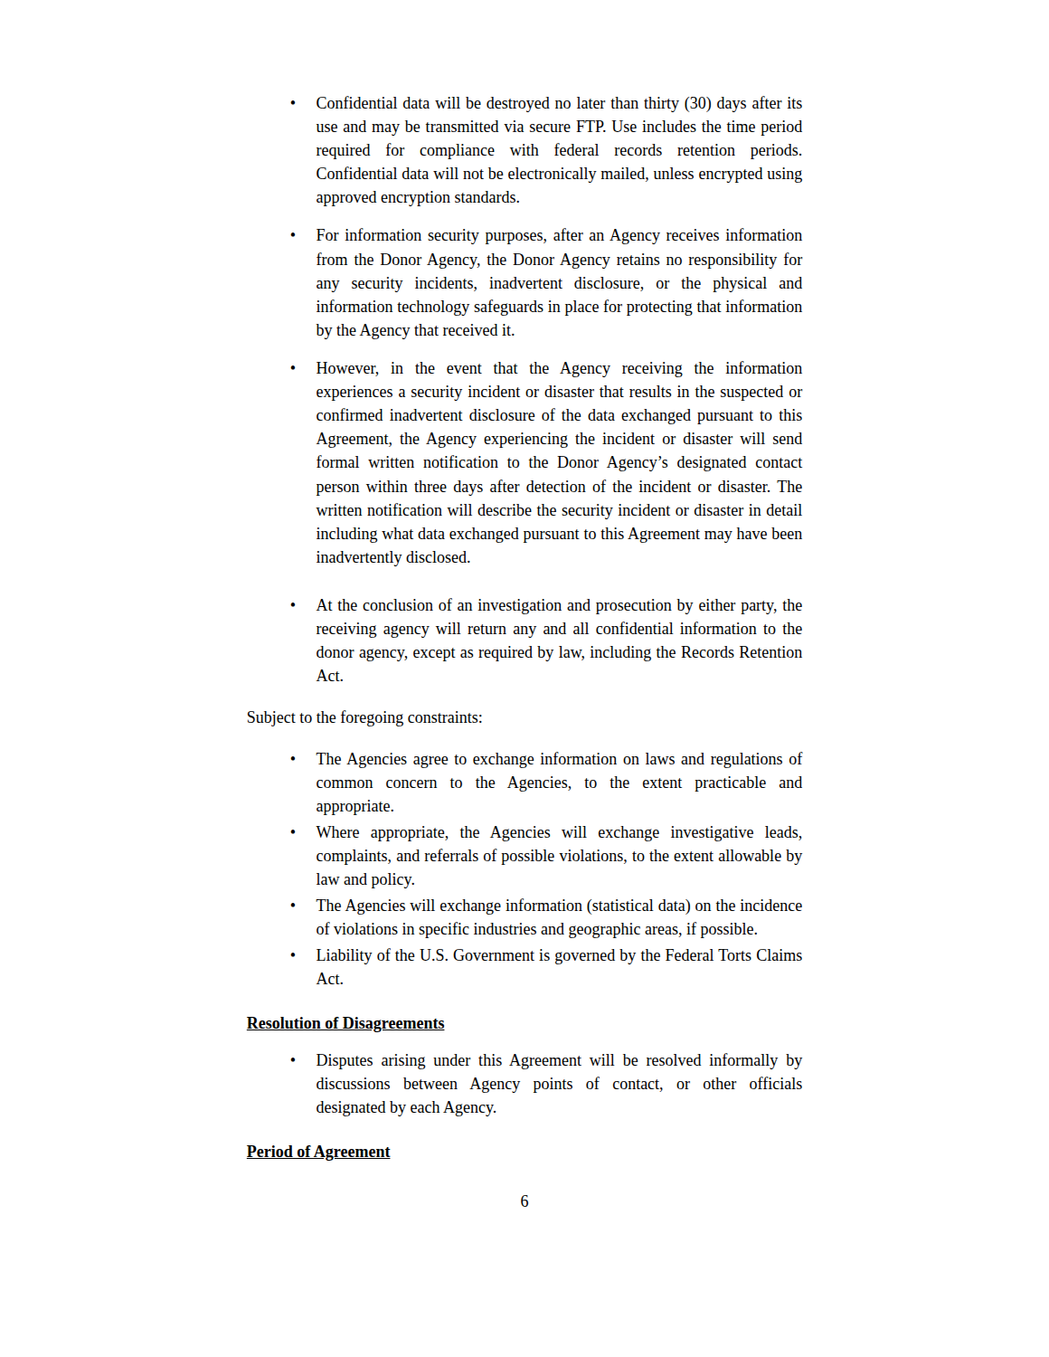Confidential data will be destroyed no later than thirty (30) days after its use and may be transmitted via secure FTP. Use includes the time period required for compliance with federal records retention periods. Confidential data will not be electronically mailed, unless encrypted using approved encryption standards.
For information security purposes, after an Agency receives information from the Donor Agency, the Donor Agency retains no responsibility for any security incidents, inadvertent disclosure, or the physical and information technology safeguards in place for protecting that information by the Agency that received it.
However, in the event that the Agency receiving the information experiences a security incident or disaster that results in the suspected or confirmed inadvertent disclosure of the data exchanged pursuant to this Agreement, the Agency experiencing the incident or disaster will send formal written notification to the Donor Agency’s designated contact person within three days after detection of the incident or disaster. The written notification will describe the security incident or disaster in detail including what data exchanged pursuant to this Agreement may have been inadvertently disclosed.
At the conclusion of an investigation and prosecution by either party, the receiving agency will return any and all confidential information to the donor agency, except as required by law, including the Records Retention Act.
Subject to the foregoing constraints:
The Agencies agree to exchange information on laws and regulations of common concern to the Agencies, to the extent practicable and appropriate.
Where appropriate, the Agencies will exchange investigative leads, complaints, and referrals of possible violations, to the extent allowable by law and policy.
The Agencies will exchange information (statistical data) on the incidence of violations in specific industries and geographic areas, if possible.
Liability of the U.S. Government is governed by the Federal Torts Claims Act.
Resolution of Disagreements
Disputes arising under this Agreement will be resolved informally by discussions between Agency points of contact, or other officials designated by each Agency.
Period of Agreement
6